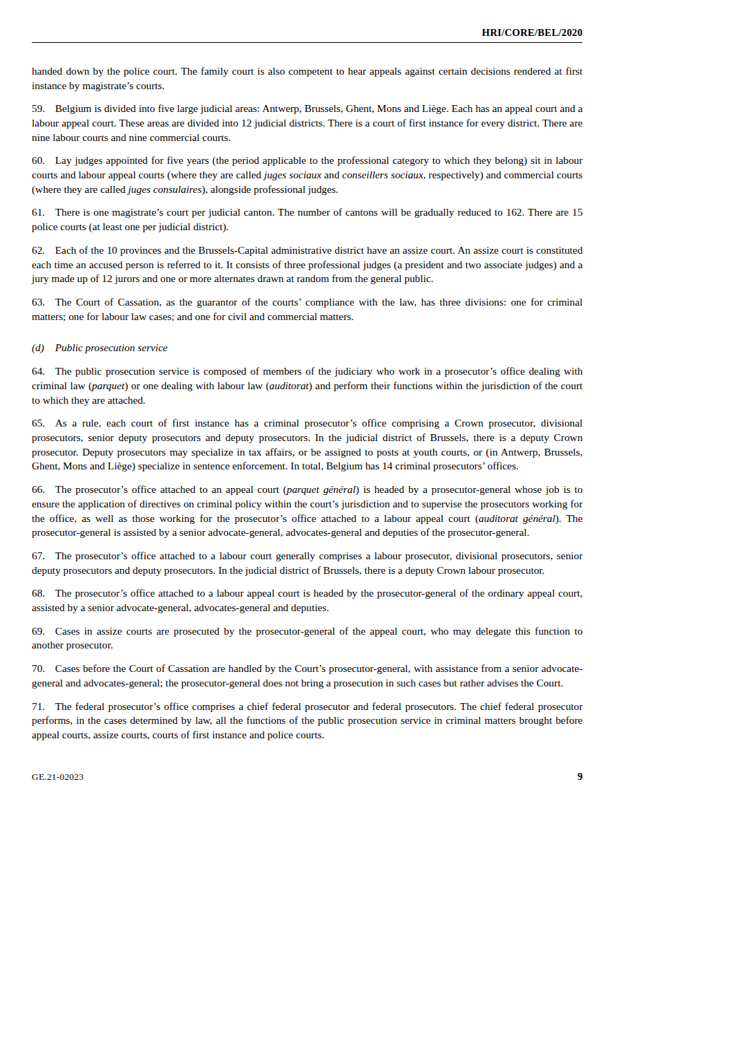HRI/CORE/BEL/2020
handed down by the police court. The family court is also competent to hear appeals against certain decisions rendered at first instance by magistrate’s courts.
59. Belgium is divided into five large judicial areas: Antwerp, Brussels, Ghent, Mons and Liège. Each has an appeal court and a labour appeal court. These areas are divided into 12 judicial districts. There is a court of first instance for every district. There are nine labour courts and nine commercial courts.
60. Lay judges appointed for five years (the period applicable to the professional category to which they belong) sit in labour courts and labour appeal courts (where they are called juges sociaux and conseillers sociaux, respectively) and commercial courts (where they are called juges consulaires), alongside professional judges.
61. There is one magistrate’s court per judicial canton. The number of cantons will be gradually reduced to 162. There are 15 police courts (at least one per judicial district).
62. Each of the 10 provinces and the Brussels-Capital administrative district have an assize court. An assize court is constituted each time an accused person is referred to it. It consists of three professional judges (a president and two associate judges) and a jury made up of 12 jurors and one or more alternates drawn at random from the general public.
63. The Court of Cassation, as the guarantor of the courts’ compliance with the law, has three divisions: one for criminal matters; one for labour law cases; and one for civil and commercial matters.
(d) Public prosecution service
64. The public prosecution service is composed of members of the judiciary who work in a prosecutor’s office dealing with criminal law (parquet) or one dealing with labour law (auditorat) and perform their functions within the jurisdiction of the court to which they are attached.
65. As a rule, each court of first instance has a criminal prosecutor’s office comprising a Crown prosecutor, divisional prosecutors, senior deputy prosecutors and deputy prosecutors. In the judicial district of Brussels, there is a deputy Crown prosecutor. Deputy prosecutors may specialize in tax affairs, or be assigned to posts at youth courts, or (in Antwerp, Brussels, Ghent, Mons and Liège) specialize in sentence enforcement. In total, Belgium has 14 criminal prosecutors’ offices.
66. The prosecutor’s office attached to an appeal court (parquet général) is headed by a prosecutor-general whose job is to ensure the application of directives on criminal policy within the court’s jurisdiction and to supervise the prosecutors working for the office, as well as those working for the prosecutor’s office attached to a labour appeal court (auditorat général). The prosecutor-general is assisted by a senior advocate-general, advocates-general and deputies of the prosecutor-general.
67. The prosecutor’s office attached to a labour court generally comprises a labour prosecutor, divisional prosecutors, senior deputy prosecutors and deputy prosecutors. In the judicial district of Brussels, there is a deputy Crown labour prosecutor.
68. The prosecutor’s office attached to a labour appeal court is headed by the prosecutor-general of the ordinary appeal court, assisted by a senior advocate-general, advocates-general and deputies.
69. Cases in assize courts are prosecuted by the prosecutor-general of the appeal court, who may delegate this function to another prosecutor.
70. Cases before the Court of Cassation are handled by the Court’s prosecutor-general, with assistance from a senior advocate-general and advocates-general; the prosecutor-general does not bring a prosecution in such cases but rather advises the Court.
71. The federal prosecutor’s office comprises a chief federal prosecutor and federal prosecutors. The chief federal prosecutor performs, in the cases determined by law, all the functions of the public prosecution service in criminal matters brought before appeal courts, assize courts, courts of first instance and police courts.
GE.21-02023 9